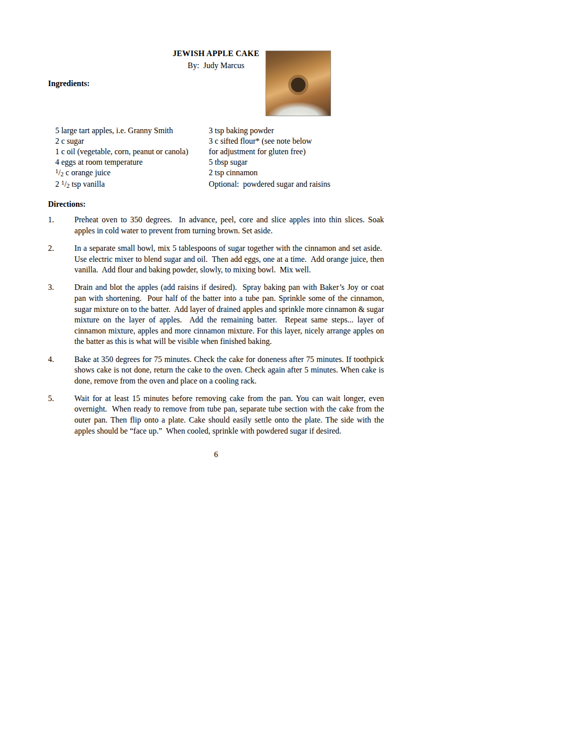JEWISH APPLE CAKE
By: Judy Marcus
Ingredients:
| 5 large tart apples, i.e. Granny Smith | 3 tsp baking powder |
| 2 c sugar | 3 c sifted flour* (see note below |
| 1 c oil (vegetable, corn, peanut or canola) | for adjustment for gluten free) |
| 4 eggs at room temperature | 5 tbsp sugar |
| 1 / 2 c orange juice | 2 tsp cinnamon |
| 2 1 / 2 tsp vanilla | Optional: powdered sugar and raisins |
Directions:
Preheat oven to 350 degrees. In advance, peel, core and slice apples into thin slices. Soak apples in cold water to prevent from turning brown. Set aside.
In a separate small bowl, mix 5 tablespoons of sugar together with the cinnamon and set aside. Use electric mixer to blend sugar and oil. Then add eggs, one at a time. Add orange juice, then vanilla. Add flour and baking powder, slowly, to mixing bowl. Mix well.
Drain and blot the apples (add raisins if desired). Spray baking pan with Baker’s Joy or coat pan with shortening. Pour half of the batter into a tube pan. Sprinkle some of the cinnamon, sugar mixture on to the batter. Add layer of drained apples and sprinkle more cinnamon & sugar mixture on the layer of apples. Add the remaining batter. Repeat same steps... layer of cinnamon mixture, apples and more cinnamon mixture. For this layer, nicely arrange apples on the batter as this is what will be visible when finished baking.
Bake at 350 degrees for 75 minutes. Check the cake for doneness after 75 minutes. If toothpick shows cake is not done, return the cake to the oven. Check again after 5 minutes. When cake is done, remove from the oven and place on a cooling rack.
Wait for at least 15 minutes before removing cake from the pan. You can wait longer, even overnight. When ready to remove from tube pan, separate tube section with the cake from the outer pan. Then flip onto a plate. Cake should easily settle onto the plate. The side with the apples should be “face up.” When cooled, sprinkle with powdered sugar if desired.
6